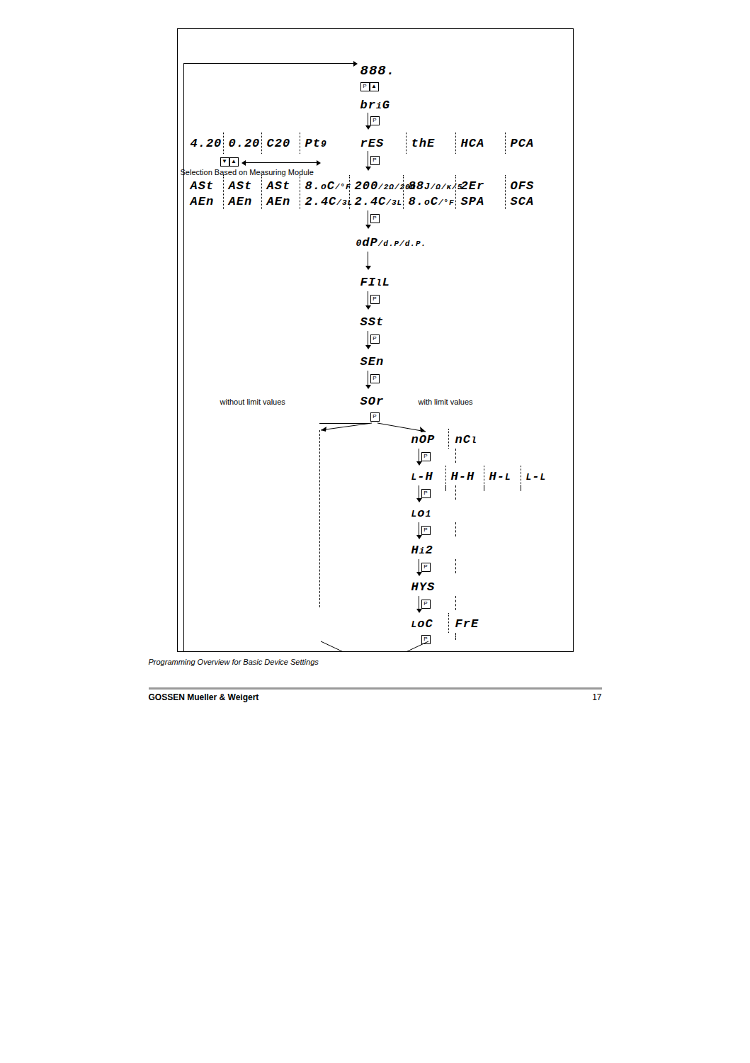888.
P▲
bri G
P
4.20
0.20
C20
Pt9
rES
thE
HCA
PCA
▼▲
Selection Based on Measuring Module
P
ASt
AEn
ASt
AEn
ASt
AEn
8.o C/°F
2.4C/3L
200/2Ω/20Ω
2.4C/3L
88J/Ω/κ/5
8.o C/°F
2Er
SPA
OFS
SCA
P
0dP/d.P/d.P.
FIl L
P
SSt
P
SEn
P
SOr
without limit values
with limit values
P
nOP
nCl
P
L-H
H-H
H-L
L-L
P
Lo1
P
Hi2
P
HYS
P
LoC
FrE
P
di S/On/OFF
P
Programming Overview for Basic Device Settings
GOSSEN Mueller & Weigert 17